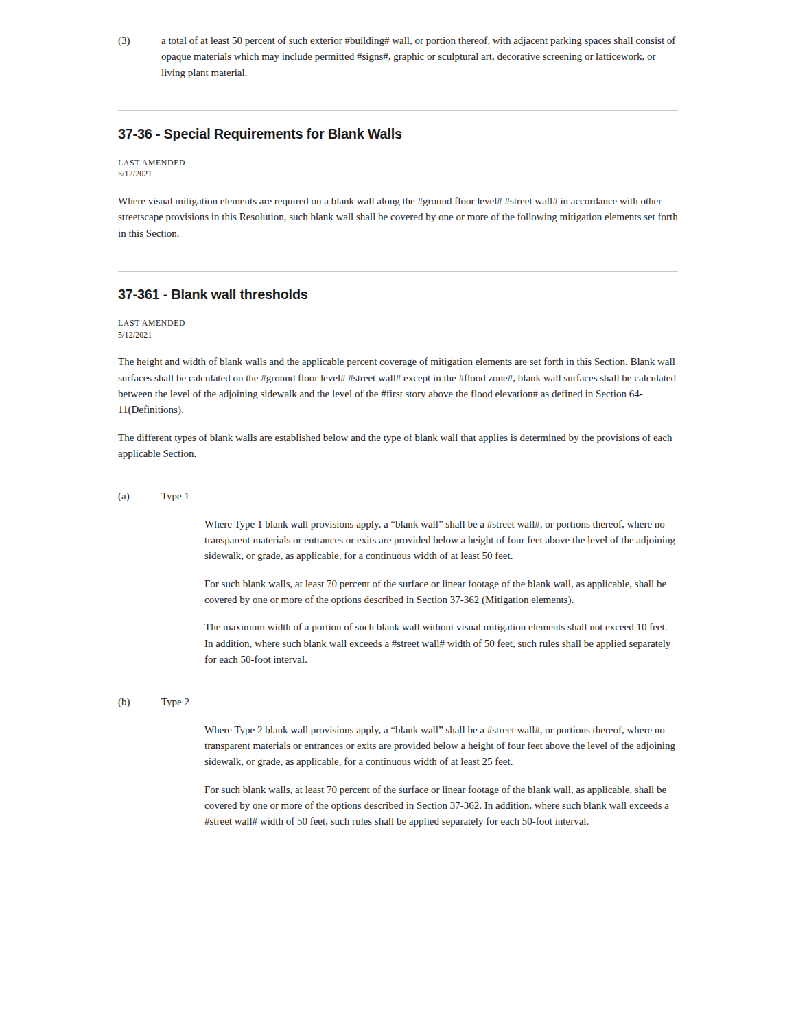(3) a total of at least 50 percent of such exterior #building# wall, or portion thereof, with adjacent parking spaces shall consist of opaque materials which may include permitted #signs#, graphic or sculptural art, decorative screening or latticework, or living plant material.
37-36 - Special Requirements for Blank Walls
LAST AMENDED 5/12/2021
Where visual mitigation elements are required on a blank wall along the #ground floor level# #street wall# in accordance with other streetscape provisions in this Resolution, such blank wall shall be covered by one or more of the following mitigation elements set forth in this Section.
37-361 - Blank wall thresholds
LAST AMENDED 5/12/2021
The height and width of blank walls and the applicable percent coverage of mitigation elements are set forth in this Section. Blank wall surfaces shall be calculated on the #ground floor level# #street wall# except in the #flood zone#, blank wall surfaces shall be calculated between the level of the adjoining sidewalk and the level of the #first story above the flood elevation# as defined in Section 64-11(Definitions).
The different types of blank walls are established below and the type of blank wall that applies is determined by the provisions of each applicable Section.
(a)
Type 1
Where Type 1 blank wall provisions apply, a “blank wall” shall be a #street wall#, or portions thereof, where no transparent materials or entrances or exits are provided below a height of four feet above the level of the adjoining sidewalk, or grade, as applicable, for a continuous width of at least 50 feet.
For such blank walls, at least 70 percent of the surface or linear footage of the blank wall, as applicable, shall be covered by one or more of the options described in Section 37-362 (Mitigation elements).
The maximum width of a portion of such blank wall without visual mitigation elements shall not exceed 10 feet. In addition, where such blank wall exceeds a #street wall# width of 50 feet, such rules shall be applied separately for each 50-foot interval.
(b)
Type 2
Where Type 2 blank wall provisions apply, a “blank wall” shall be a #street wall#, or portions thereof, where no transparent materials or entrances or exits are provided below a height of four feet above the level of the adjoining sidewalk, or grade, as applicable, for a continuous width of at least 25 feet.
For such blank walls, at least 70 percent of the surface or linear footage of the blank wall, as applicable, shall be covered by one or more of the options described in Section 37-362. In addition, where such blank wall exceeds a #street wall# width of 50 feet, such rules shall be applied separately for each 50-foot interval.